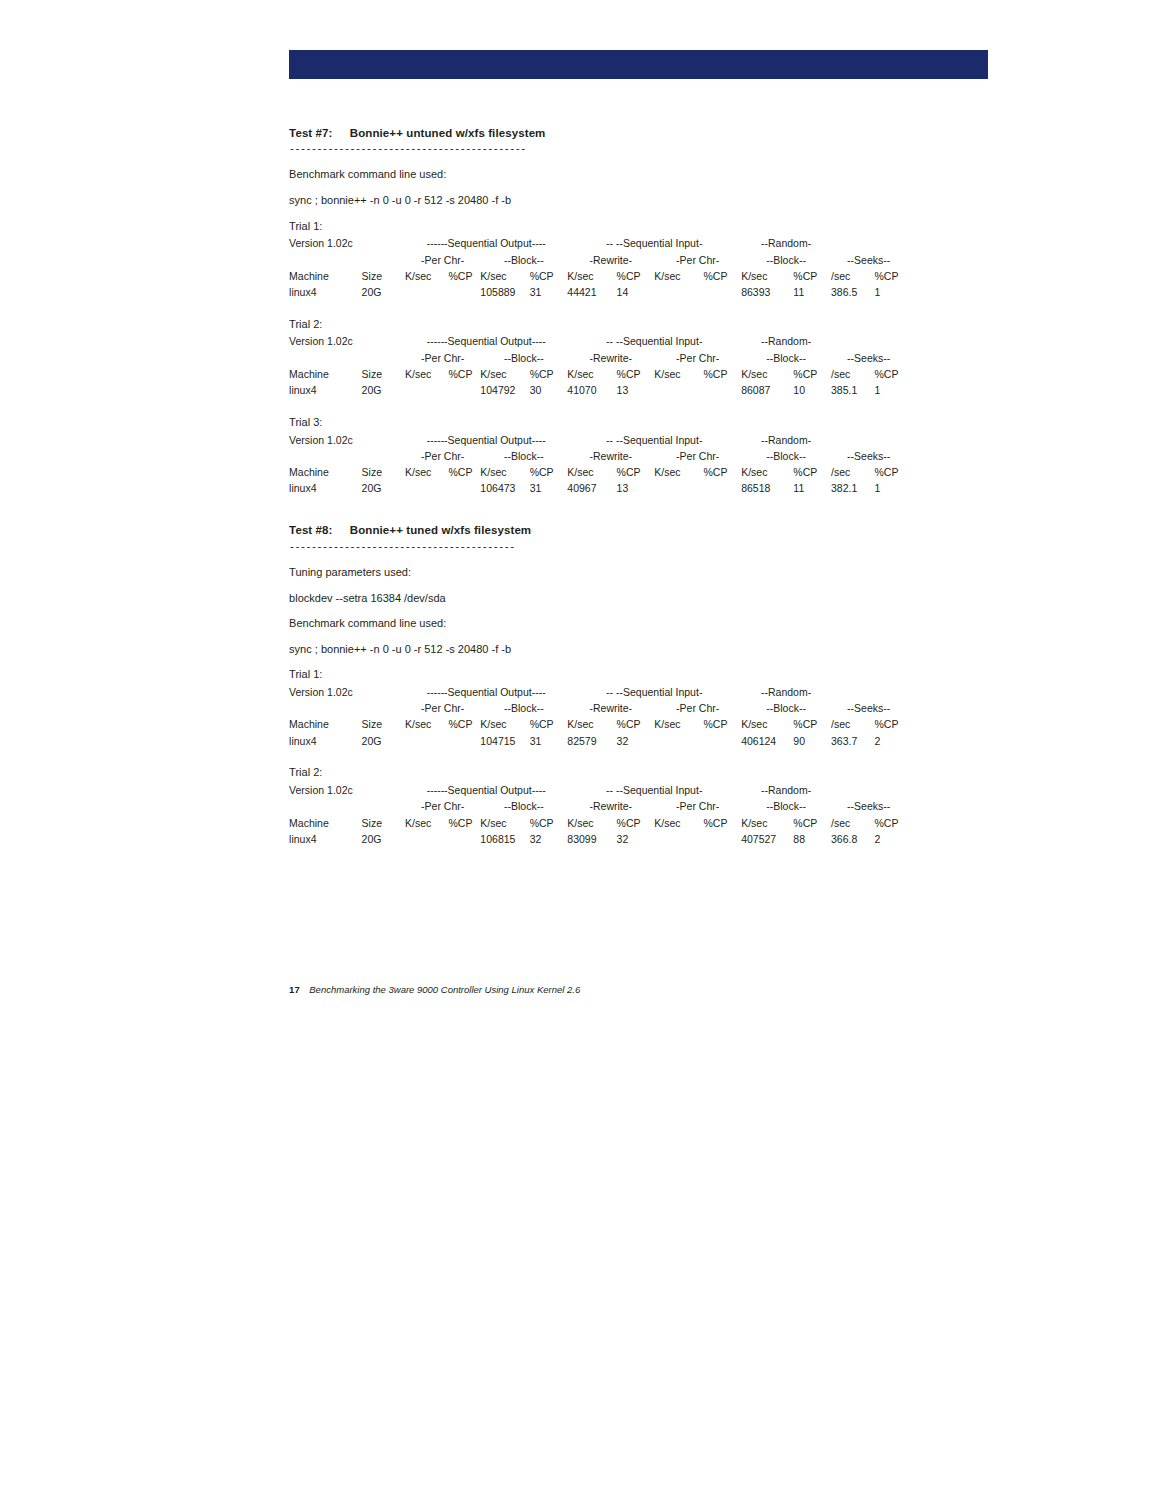Test #7: Bonnie++ untuned w/xfs filesystem
-------------------------------------------
Benchmark command line used:
sync ; bonnie++ -n 0 -u 0 -r 512 -s 20480 -f -b
Trial 1:
| Version 1.02c | | ------Sequential Output---- | -- --Sequential Input- | --Random- | |
| | | -Per Chr- | --Block-- | -Rewrite- | -Per Chr- | --Block-- | --Seeks-- |
| Machine | Size | K/sec | %CP | K/sec | %CP | K/sec | %CP | K/sec | %CP | K/sec | %CP | /sec | %CP |
| linux4 | 20G | | | 105889 | 31 | 44421 | 14 | | | 86393 | 11 | 386.5 | 1 |
Trial 2:
| Version 1.02c | | ------Sequential Output---- | -- --Sequential Input- | --Random- | |
| | | -Per Chr- | --Block-- | -Rewrite- | -Per Chr- | --Block-- | --Seeks-- |
| Machine | Size | K/sec | %CP | K/sec | %CP | K/sec | %CP | K/sec | %CP | K/sec | %CP | /sec | %CP |
| linux4 | 20G | | | 104792 | 30 | 41070 | 13 | | | 86087 | 10 | 385.1 | 1 |
Trial 3:
| Version 1.02c | | ------Sequential Output---- | -- --Sequential Input- | --Random- | |
| | | -Per Chr- | --Block-- | -Rewrite- | -Per Chr- | --Block-- | --Seeks-- |
| Machine | Size | K/sec | %CP | K/sec | %CP | K/sec | %CP | K/sec | %CP | K/sec | %CP | /sec | %CP |
| linux4 | 20G | | | 106473 | 31 | 40967 | 13 | | | 86518 | 11 | 382.1 | 1 |
Test #8: Bonnie++ tuned w/xfs filesystem
-----------------------------------------
Tuning parameters used:
blockdev --setra 16384 /dev/sda
Benchmark command line used:
sync ; bonnie++ -n 0 -u 0 -r 512 -s 20480 -f -b
Trial 1:
| Version 1.02c | | ------Sequential Output---- | -- --Sequential Input- | --Random- | |
| | | -Per Chr- | --Block-- | -Rewrite- | -Per Chr- | --Block-- | --Seeks-- |
| Machine | Size | K/sec | %CP | K/sec | %CP | K/sec | %CP | K/sec | %CP | K/sec | %CP | /sec | %CP |
| linux4 | 20G | | | 104715 | 31 | 82579 | 32 | | | 406124 | 90 | 363.7 | 2 |
Trial 2:
| Version 1.02c | | ------Sequential Output---- | -- --Sequential Input- | --Random- | |
| | | -Per Chr- | --Block-- | -Rewrite- | -Per Chr- | --Block-- | --Seeks-- |
| Machine | Size | K/sec | %CP | K/sec | %CP | K/sec | %CP | K/sec | %CP | K/sec | %CP | /sec | %CP |
| linux4 | 20G | | | 106815 | 32 | 83099 | 32 | | | 407527 | 88 | 366.8 | 2 |
17 Benchmarking the 3ware 9000 Controller Using Linux Kernel 2.6